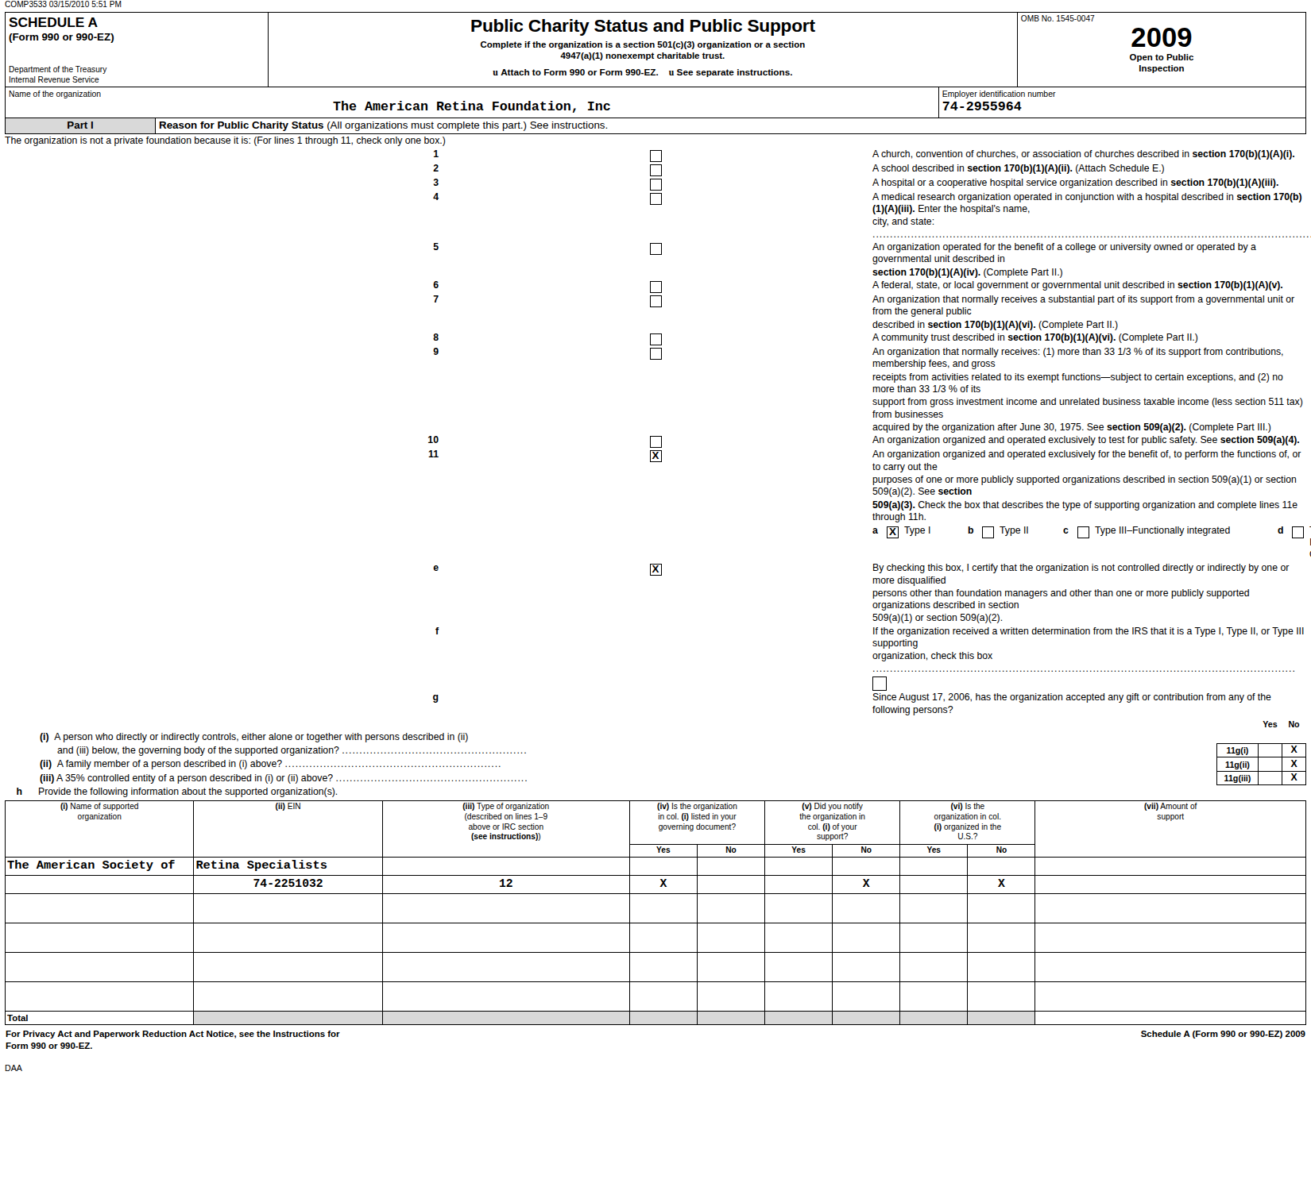COMP3533 03/15/2010 5:51 PM
| SCHEDULE A (Form 990 or 990-EZ) Department of the Treasury Internal Revenue Service | Public Charity Status and Public Support Complete if the organization is a section 501(c)(3) organization or a section 4947(a)(1) nonexempt charitable trust. u Attach to Form 990 or Form 990-EZ. u See separate instructions. | OMB No. 1545-0047 2009 Open to Public Inspection |
| Name of the organization The American Retina Foundation, Inc | Employer identification number 74-2955964 |
| Part I | Reason for Public Charity Status (All organizations must complete this part.) See instructions. |
| The organization is not a private foundation because it is: (For lines 1 through 11, check only one box.) |
| 1 | | A church, convention of churches, or association of churches described in section 170(b)(1)(A)(i). |
| 2 | | A school described in section 170(b)(1)(A)(ii). (Attach Schedule E.) |
| 3 | | A hospital or a cooperative hospital service organization described in section 170(b)(1)(A)(iii). |
| 4 | | A medical research organization operated in conjunction with a hospital described in section 170(b)(1)(A)(iii). Enter the hospital's name, |
| | | city, and state: ........................................................................................................................................................... |
| 5 | | An organization operated for the benefit of a college or university owned or operated by a governmental unit described in |
| | | section 170(b)(1)(A)(iv). (Complete Part II.) |
| 6 | | A federal, state, or local government or governmental unit described in section 170(b)(1)(A)(v). |
| 7 | | An organization that normally receives a substantial part of its support from a governmental unit or from the general public |
| | | described in section 170(b)(1)(A)(vi). (Complete Part II.) |
| 8 | | A community trust described in section 170(b)(1)(A)(vi). (Complete Part II.) |
| 9 | | An organization that normally receives: (1) more than 33 1/3 % of its support from contributions, membership fees, and gross |
| | | receipts from activities related to its exempt functions—subject to certain exceptions, and (2) no more than 33 1/3 % of its |
| | | support from gross investment income and unrelated business taxable income (less section 511 tax) from businesses |
| | | acquired by the organization after June 30, 1975. See section 509(a)(2). (Complete Part III.) |
| 10 | | An organization organized and operated exclusively to test for public safety. See section 509(a)(4). |
| 11 | X | An organization organized and operated exclusively for the benefit of, to perform the functions of, or to carry out the |
| | | purposes of one or more publicly supported organizations described in section 509(a)(1) or section 509(a)(2). See section |
| | | 509(a)(3). Check the box that describes the type of supporting organization and complete lines 11e through 11h. |
| | | / a / X / Type I / b / / Type II / c / / Type III–Functionally integrated / d / / Type III–Other / |
| e | X | By checking this box, I certify that the organization is not controlled directly or indirectly by one or more disqualified |
| | | persons other than foundation managers and other than one or more publicly supported organizations described in section |
| | | 509(a)(1) or section 509(a)(2). |
| f | | If the organization received a written determination from the IRS that it is a Type I, Type II, or Type III supporting |
| | | organization, check this box ......................................................................................................................... |
| g | | Since August 17, 2006, has the organization accepted any gift or contribution from any of the |
| | | following persons? |
| | | Yes | No |
| (i) A person who directly or indirectly controls, either alone or together with persons described in (ii) | | | |
| and (iii) below, the governing body of the supported organization? ..................................................... | 11g(i) | | X |
| (ii) A family member of a person described in (i) above? .............................................................. | 11g(ii) | | X |
| (iii) A 35% controlled entity of a person described in (i) or (ii) above? ....................................................... | 11g(iii) | | X |
| h | | Provide the following information about the supported organization(s). |
| (i) Name of supported organization | (ii) EIN | (iii) Type of organization (described on lines 1–9 above or IRC section (see instructions) ) | (iv) Is the organization in col. (i) listed in your governing document? | (v) Did you notify the organization in col. (i) of your support? | (vi) Is the organization in col. (i) organized in the U.S.? | (vii) Amount of support |
| --- | --- | --- | --- | --- | --- | --- |
| Yes | No | Yes | No | Yes | No |
| The American Society of | Retina Specialists | | | | | | | | |
| | 74-2251032 | 12 | X | | | X | | X | |
| Total | | | | | | | | | |
| For Privacy Act and Paperwork Reduction Act Notice, see the Instructions for Form 990 or 990-EZ. | Schedule A (Form 990 or 990-EZ) 2009 |
DAA